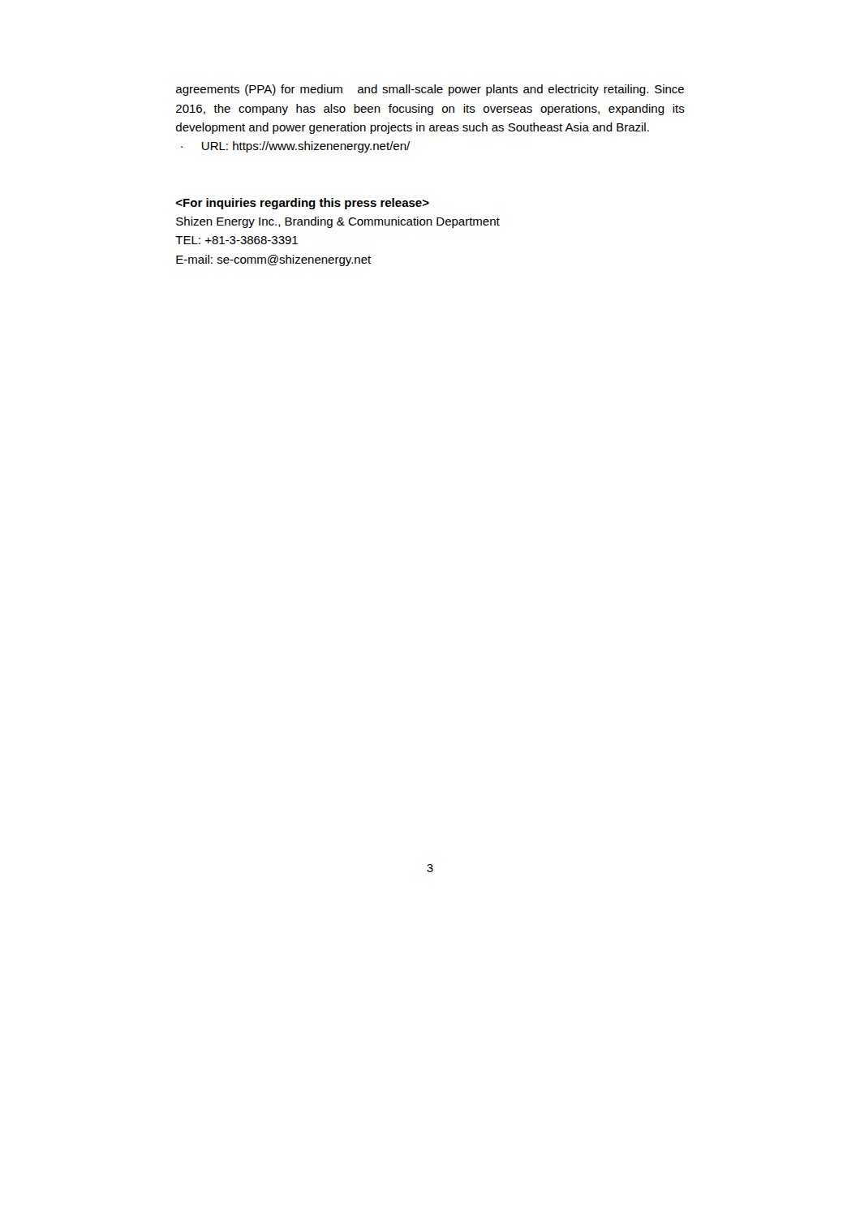agreements (PPA) for medium and small-scale power plants and electricity retailing. Since 2016, the company has also been focusing on its overseas operations, expanding its development and power generation projects in areas such as Southeast Asia and Brazil.
URL: https://www.shizenenergy.net/en/
<For inquiries regarding this press release>
Shizen Energy Inc., Branding & Communication Department
TEL: +81-3-3868-3391
E-mail: se-comm@shizenenergy.net
3